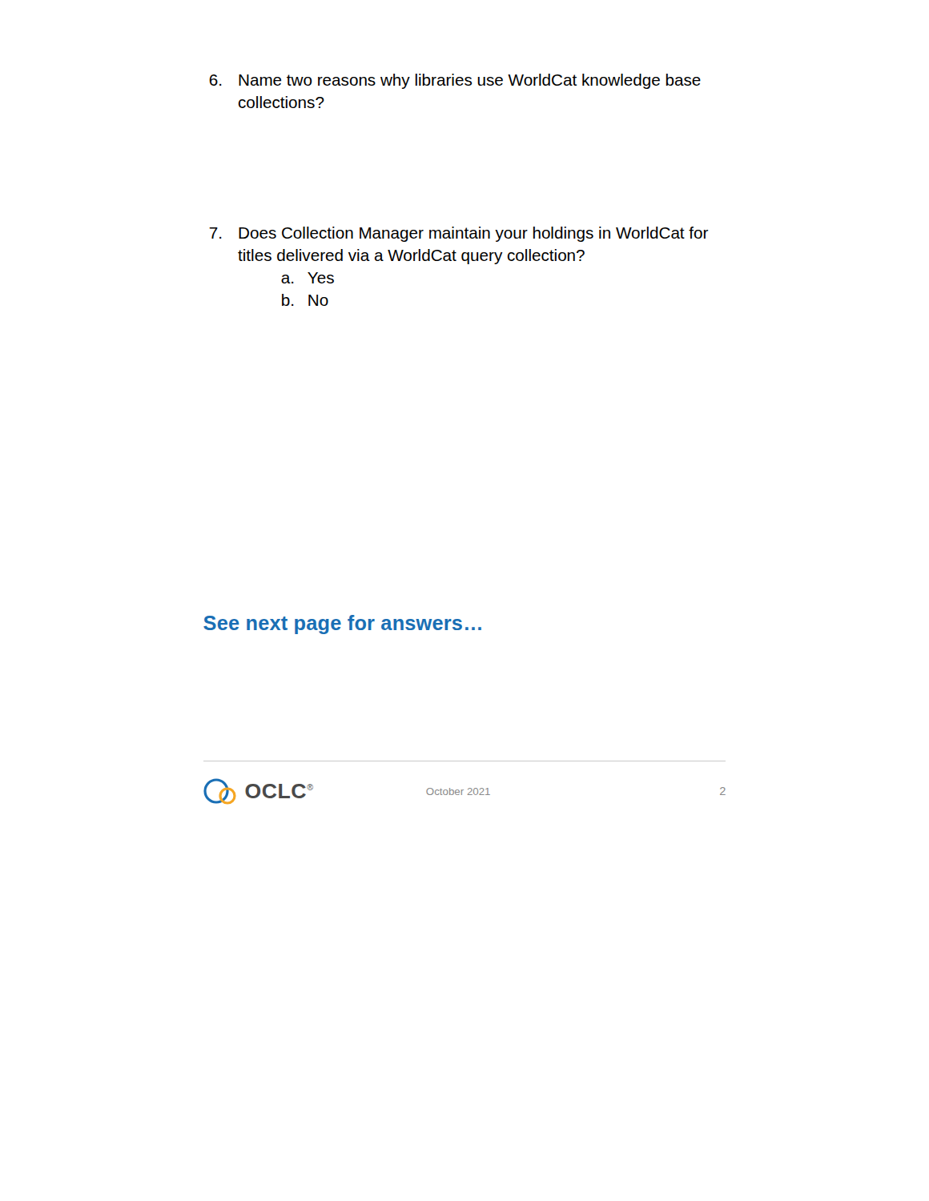6. Name two reasons why libraries use WorldCat knowledge base collections?
7. Does Collection Manager maintain your holdings in WorldCat for titles delivered via a WorldCat query collection?
a. Yes
b. No
See next page for answers…
OCLC®
October 2021
2